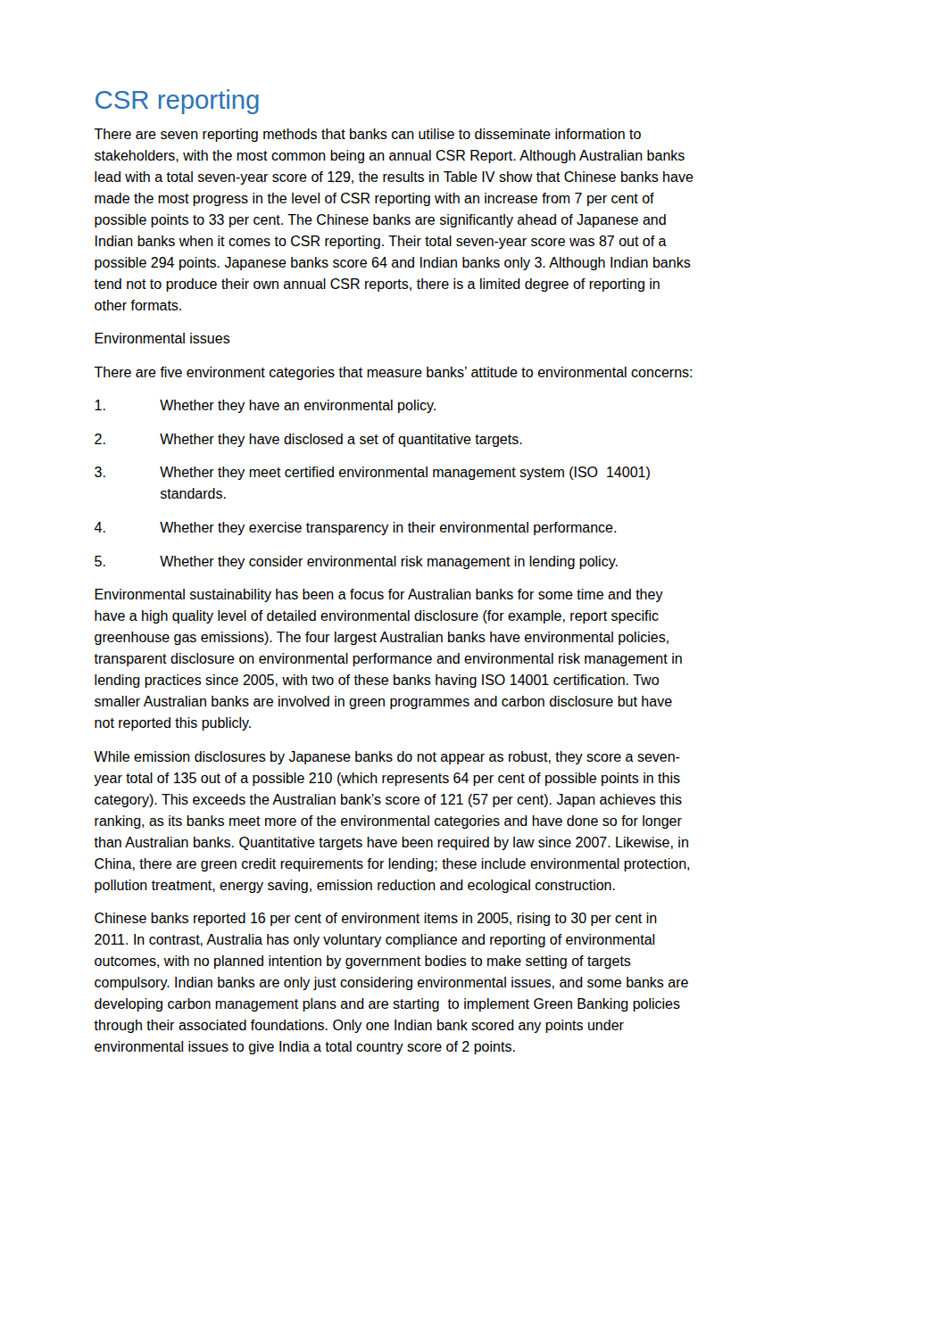CSR reporting
There are seven reporting methods that banks can utilise to disseminate information to stakeholders, with the most common being an annual CSR Report. Although Australian banks lead with a total seven-year score of 129, the results in Table IV show that Chinese banks have made the most progress in the level of CSR reporting with an increase from 7 per cent of possible points to 33 per cent. The Chinese banks are significantly ahead of Japanese and Indian banks when it comes to CSR reporting. Their total seven-year score was 87 out of a possible 294 points. Japanese banks score 64 and Indian banks only 3. Although Indian banks tend not to produce their own annual CSR reports, there is a limited degree of reporting in other formats.
Environmental issues
There are five environment categories that measure banks’ attitude to environmental concerns:
1. Whether they have an environmental policy.
2. Whether they have disclosed a set of quantitative targets.
3. Whether they meet certified environmental management system (ISO 14001) standards.
4. Whether they exercise transparency in their environmental performance.
5. Whether they consider environmental risk management in lending policy.
Environmental sustainability has been a focus for Australian banks for some time and they have a high quality level of detailed environmental disclosure (for example, report specific greenhouse gas emissions). The four largest Australian banks have environmental policies, transparent disclosure on environmental performance and environmental risk management in lending practices since 2005, with two of these banks having ISO 14001 certification. Two smaller Australian banks are involved in green programmes and carbon disclosure but have not reported this publicly.
While emission disclosures by Japanese banks do not appear as robust, they score a seven-year total of 135 out of a possible 210 (which represents 64 per cent of possible points in this category). This exceeds the Australian bank’s score of 121 (57 per cent). Japan achieves this ranking, as its banks meet more of the environmental categories and have done so for longer than Australian banks. Quantitative targets have been required by law since 2007. Likewise, in China, there are green credit requirements for lending; these include environmental protection, pollution treatment, energy saving, emission reduction and ecological construction.
Chinese banks reported 16 per cent of environment items in 2005, rising to 30 per cent in 2011. In contrast, Australia has only voluntary compliance and reporting of environmental outcomes, with no planned intention by government bodies to make setting of targets compulsory. Indian banks are only just considering environmental issues, and some banks are developing carbon management plans and are starting to implement Green Banking policies through their associated foundations. Only one Indian bank scored any points under environmental issues to give India a total country score of 2 points.